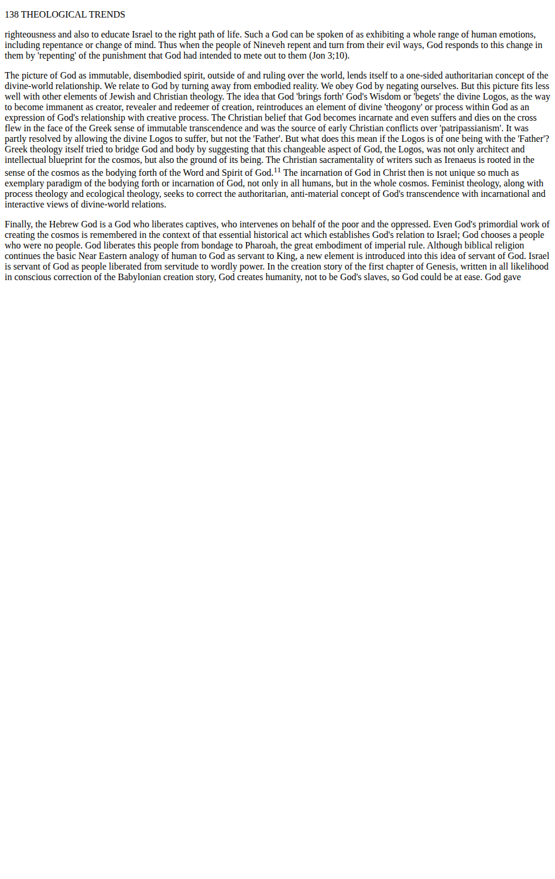138 THEOLOGICAL TRENDS
righteousness and also to educate Israel to the right path of life. Such a God can be spoken of as exhibiting a whole range of human emotions, including repentance or change of mind. Thus when the people of Nineveh repent and turn from their evil ways, God responds to this change in them by 'repenting' of the punishment that God had intended to mete out to them (Jon 3;10).
The picture of God as immutable, disembodied spirit, outside of and ruling over the world, lends itself to a one-sided authoritarian concept of the divine-world relationship. We relate to God by turning away from embodied reality. We obey God by negating ourselves. But this picture fits less well with other elements of Jewish and Christian theology. The idea that God 'brings forth' God's Wisdom or 'begets' the divine Logos, as the way to become immanent as creator, revealer and redeemer of creation, reintroduces an element of divine 'theogony' or process within God as an expression of God's relationship with creative process. The Christian belief that God becomes incarnate and even suffers and dies on the cross flew in the face of the Greek sense of immutable transcendence and was the source of early Christian conflicts over 'patripassianism'. It was partly resolved by allowing the divine Logos to suffer, but not the 'Father'. But what does this mean if the Logos is of one being with the 'Father'? Greek theology itself tried to bridge God and body by suggesting that this changeable aspect of God, the Logos, was not only architect and intellectual blueprint for the cosmos, but also the ground of its being. The Christian sacramentality of writers such as Irenaeus is rooted in the sense of the cosmos as the bodying forth of the Word and Spirit of God.11 The incarnation of God in Christ then is not unique so much as exemplary paradigm of the bodying forth or incarnation of God, not only in all humans, but in the whole cosmos. Feminist theology, along with process theology and ecological theology, seeks to correct the authoritarian, anti-material concept of God's transcendence with incarnational and interactive views of divine-world relations.
Finally, the Hebrew God is a God who liberates captives, who intervenes on behalf of the poor and the oppressed. Even God's primordial work of creating the cosmos is remembered in the context of that essential historical act which establishes God's relation to Israel; God chooses a people who were no people. God liberates this people from bondage to Pharoah, the great embodiment of imperial rule. Although biblical religion continues the basic Near Eastern analogy of human to God as servant to King, a new element is introduced into this idea of servant of God. Israel is servant of God as people liberated from servitude to wordly power. In the creation story of the first chapter of Genesis, written in all likelihood in conscious correction of the Babylonian creation story, God creates humanity, not to be God's slaves, so God could be at ease. God gave